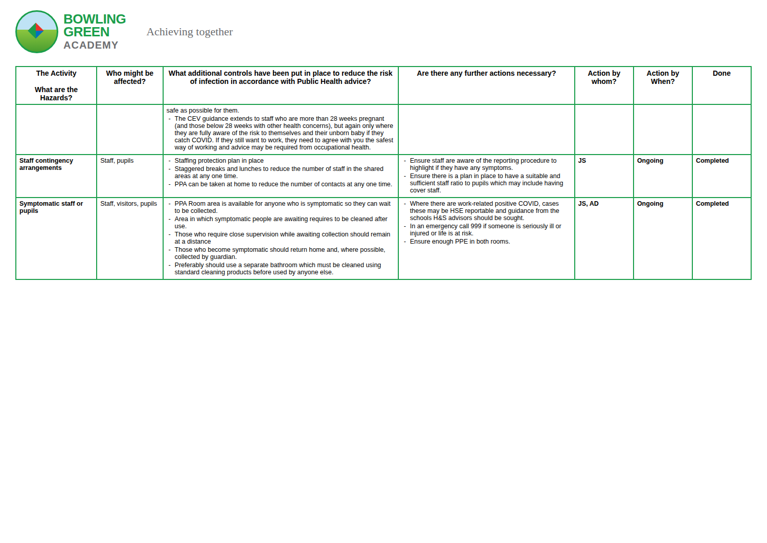BOWLING
GREEN
ACADEMY
Achieving together
| The Activity What are the Hazards? | Who might be affected? | What additional controls have been put in place to reduce the risk of infection in accordance with Public Health advice? | Are there any further actions necessary? | Action by whom? | Action by When? | Done |
| --- | --- | --- | --- | --- | --- | --- |
| | | safe as possible for them. The CEV guidance extends to staff who are more than 28 weeks pregnant (and those below 28 weeks with other health concerns), but again only where they are fully aware of the risk to themselves and their unborn baby if they catch COVID. If they still want to work, they need to agree with you the safest way of working and advice may be required from occupational health. | | | | |
| Staff contingency arrangements | Staff, pupils | Staffing protection plan in place Staggered breaks and lunches to reduce the number of staff in the shared areas at any one time. PPA can be taken at home to reduce the number of contacts at any one time. | Ensure staff are aware of the reporting procedure to highlight if they have any symptoms. Ensure there is a plan in place to have a suitable and sufficient staff ratio to pupils which may include having cover staff. | JS | Ongoing | Completed |
| Symptomatic staff or pupils | Staff, visitors, pupils | PPA Room area is available for anyone who is symptomatic so they can wait to be collected. Area in which symptomatic people are awaiting requires to be cleaned after use. Those who require close supervision while awaiting collection should remain at a distance Those who become symptomatic should return home and, where possible, collected by guardian. Preferably should use a separate bathroom which must be cleaned using standard cleaning products before used by anyone else. | Where there are work-related positive COVID, cases these may be HSE reportable and guidance from the schools H&S advisors should be sought. In an emergency call 999 if someone is seriously ill or injured or life is at risk. Ensure enough PPE in both rooms. | JS, AD | Ongoing | Completed |